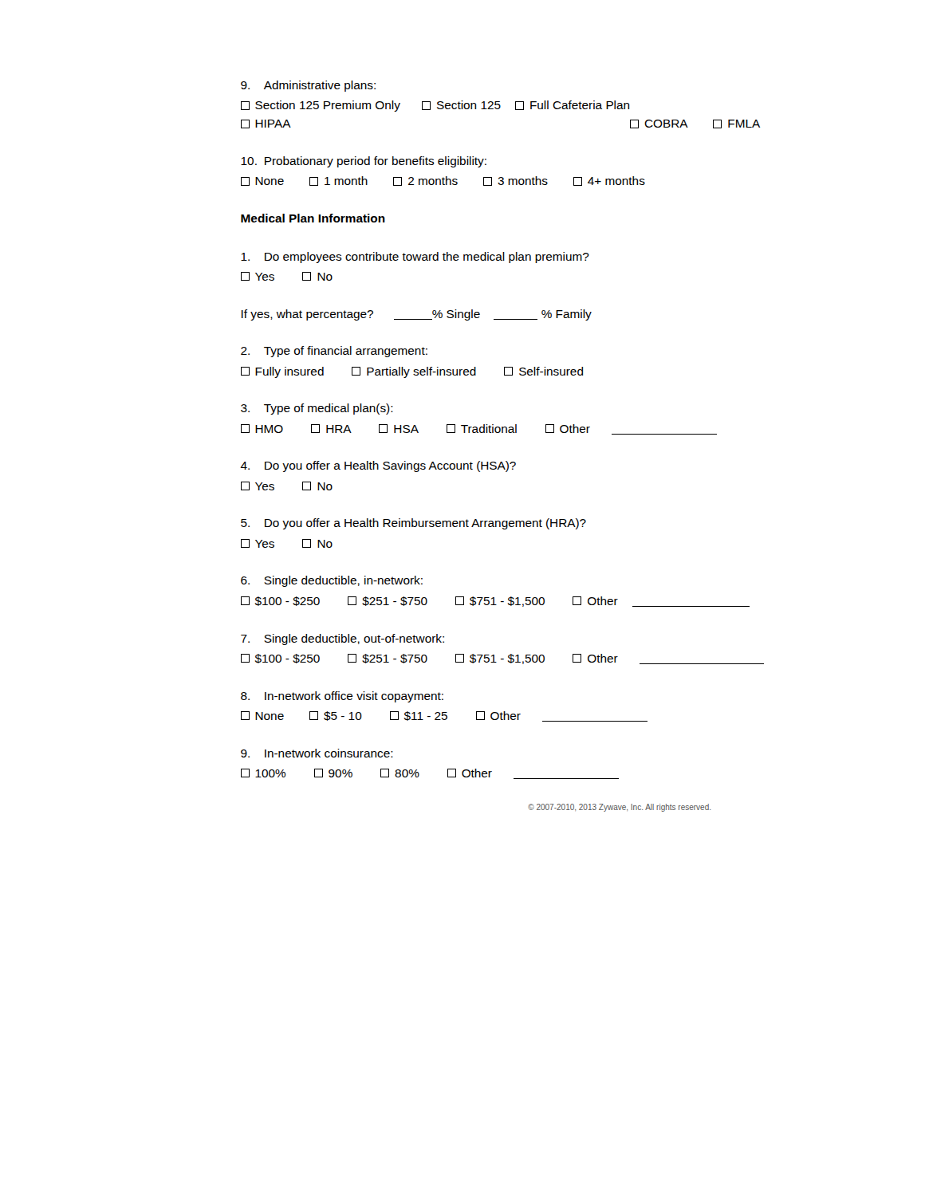9. Administrative plans:
Section 125 Premium Only Section 125 Full Cafeteria Plan
HIPAA COBRA FMLA
10. Probationary period for benefits eligibility:
None 1 month 2 months 3 months 4+ months
Medical Plan Information
1. Do employees contribute toward the medical plan premium?
Yes No
If yes, what percentage? % Single % Family
2. Type of financial arrangement:
Fully insured Partially self-insured Self-insured
3. Type of medical plan(s):
HMO HRA HSA Traditional Other
4. Do you offer a Health Savings Account (HSA)?
Yes No
5. Do you offer a Health Reimbursement Arrangement (HRA)?
Yes No
6. Single deductible, in-network:
$100 - $250 $251 - $750 $751 - $1,500 Other
7. Single deductible, out-of-network:
$100 - $250 $251 - $750 $751 - $1,500 Other
8. In-network office visit copayment:
None $5 - 10 $11 - 25 Other
9. In-network coinsurance:
100% 90% 80% Other
© 2007-2010, 2013 Zywave, Inc. All rights reserved.